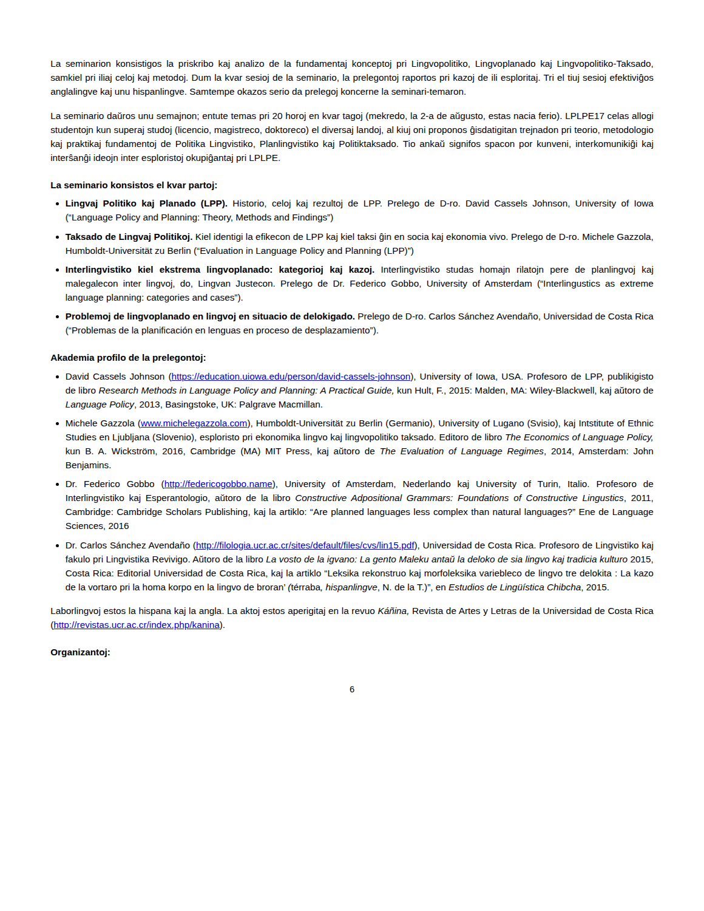La seminarion konsistigos la priskribo kaj analizo de la fundamentaj konceptoj pri Lingvopolitiko, Lingvoplanado kaj Lingvopolitiko-Taksado, samkiel pri iliaj celoj kaj metodoj. Dum la kvar sesioj de la seminario, la prelegontoj raportos pri kazoj de ili esploritaj. Tri el tiuj sesioj efektiviĝos anglalingve kaj unu hispanlingve. Samtempe okazos serio da prelegoj koncerne la seminari-temaron.
La seminario daŭros unu semajnon; entute temas pri 20 horoj en kvar tagoj (mekredo, la 2-a de aŭgusto, estas nacia ferio). LPLPE17 celas allogi studentojn kun superaj studoj (licencio, magistreco, doktoreco) el diversaj landoj, al kiuj oni proponos ĝisdatigitan trejnadon pri teorio, metodologio kaj praktikaj fundamentoj de Politika Lingvistiko, Planlingvistiko kaj Politiktaksado. Tio ankaŭ signifos spacon por kunveni, interkomunikiĝi kaj interŝanĝi ideojn inter esploristoj okupiĝantaj pri LPLPE.
La seminario konsistos el kvar partoj:
Lingvaj Politiko kaj Planado (LPP). Historio, celoj kaj rezultoj de LPP. Prelego de D-ro. David Cassels Johnson, University of Iowa (“Language Policy and Planning: Theory, Methods and Findings”)
Taksado de Lingvaj Politikoj. Kiel identigi la efikecon de LPP kaj kiel taksi ĝin en socia kaj ekonomia vivo. Prelego de D-ro. Michele Gazzola, Humboldt-Universität zu Berlin (“Evaluation in Language Policy and Planning (LPP)”)
Interlingvistiko kiel ekstrema lingvoplanado: kategorioj kaj kazoj. Interlingvistiko studas homajn rilatojn pere de planlingvoj kaj malegalecon inter lingvoj, do, Lingvan Justecon. Prelego de Dr. Federico Gobbo, University of Amsterdam (“Interlingustics as extreme language planning: categories and cases”).
Problemoj de lingvoplanado en lingvoj en situacio de delokigado. Prelego de D-ro. Carlos Sánchez Avendaño, Universidad de Costa Rica (“Problemas de la planificación en lenguas en proceso de desplazamiento”).
Akademia profilo de la prelegontoj:
David Cassels Johnson (https://education.uiowa.edu/person/david-cassels-johnson), University of Iowa, USA. Profesoro de LPP, publikigisto de libro Research Methods in Language Policy and Planning: A Practical Guide, kun Hult, F., 2015: Malden, MA: Wiley-Blackwell, kaj aŭtoro de Language Policy, 2013, Basingstoke, UK: Palgrave Macmillan.
Michele Gazzola (www.michelegazzola.com), Humboldt-Universität zu Berlin (Germanio), University of Lugano (Svisio), kaj Intstitute of Ethnic Studies en Ljubljana (Slovenio), esploristo pri ekonomika lingvo kaj lingvopolitiko taksado. Editoro de libro The Economics of Language Policy, kun B. A. Wickström, 2016, Cambridge (MA) MIT Press, kaj aŭtoro de The Evaluation of Language Regimes, 2014, Amsterdam: John Benjamins.
Dr. Federico Gobbo (http://federicogobbo.name), University of Amsterdam, Nederlando kaj University of Turin, Italio. Profesoro de Interlingvistiko kaj Esperantologio, aŭtoro de la libro Constructive Adpositional Grammars: Foundations of Constructive Lingustics, 2011, Cambridge: Cambridge Scholars Publishing, kaj la artiklo: “Are planned languages less complex than natural languages?” Ene de Language Sciences, 2016
Dr. Carlos Sánchez Avendaño (http://filologia.ucr.ac.cr/sites/default/files/cvs/lin15.pdf), Universidad de Costa Rica. Profesoro de Lingvistiko kaj fakulo pri Lingvistika Revivigo. Aŭtoro de la libro La vosto de la igvano: La gento Maleku antaŭ la deloko de sia lingvo kaj tradicia kulturo 2015, Costa Rica: Editorial Universidad de Costa Rica, kaj la artiklo “Leksika rekonstruo kaj morfoleksika variebleco de lingvo tre delokita : La kazo de la vortaro pri la homa korpo en la lingvo de broran’ (térraba, hispanlingve, N. de la T.)”, en Estudios de Lingüística Chibcha, 2015.
Laborlingvoj estos la hispana kaj la angla. La aktoj estos aperigitaj en la revuo Káñina, Revista de Artes y Letras de la Universidad de Costa Rica (http://revistas.ucr.ac.cr/index.php/kanina).
Organizantoj:
6